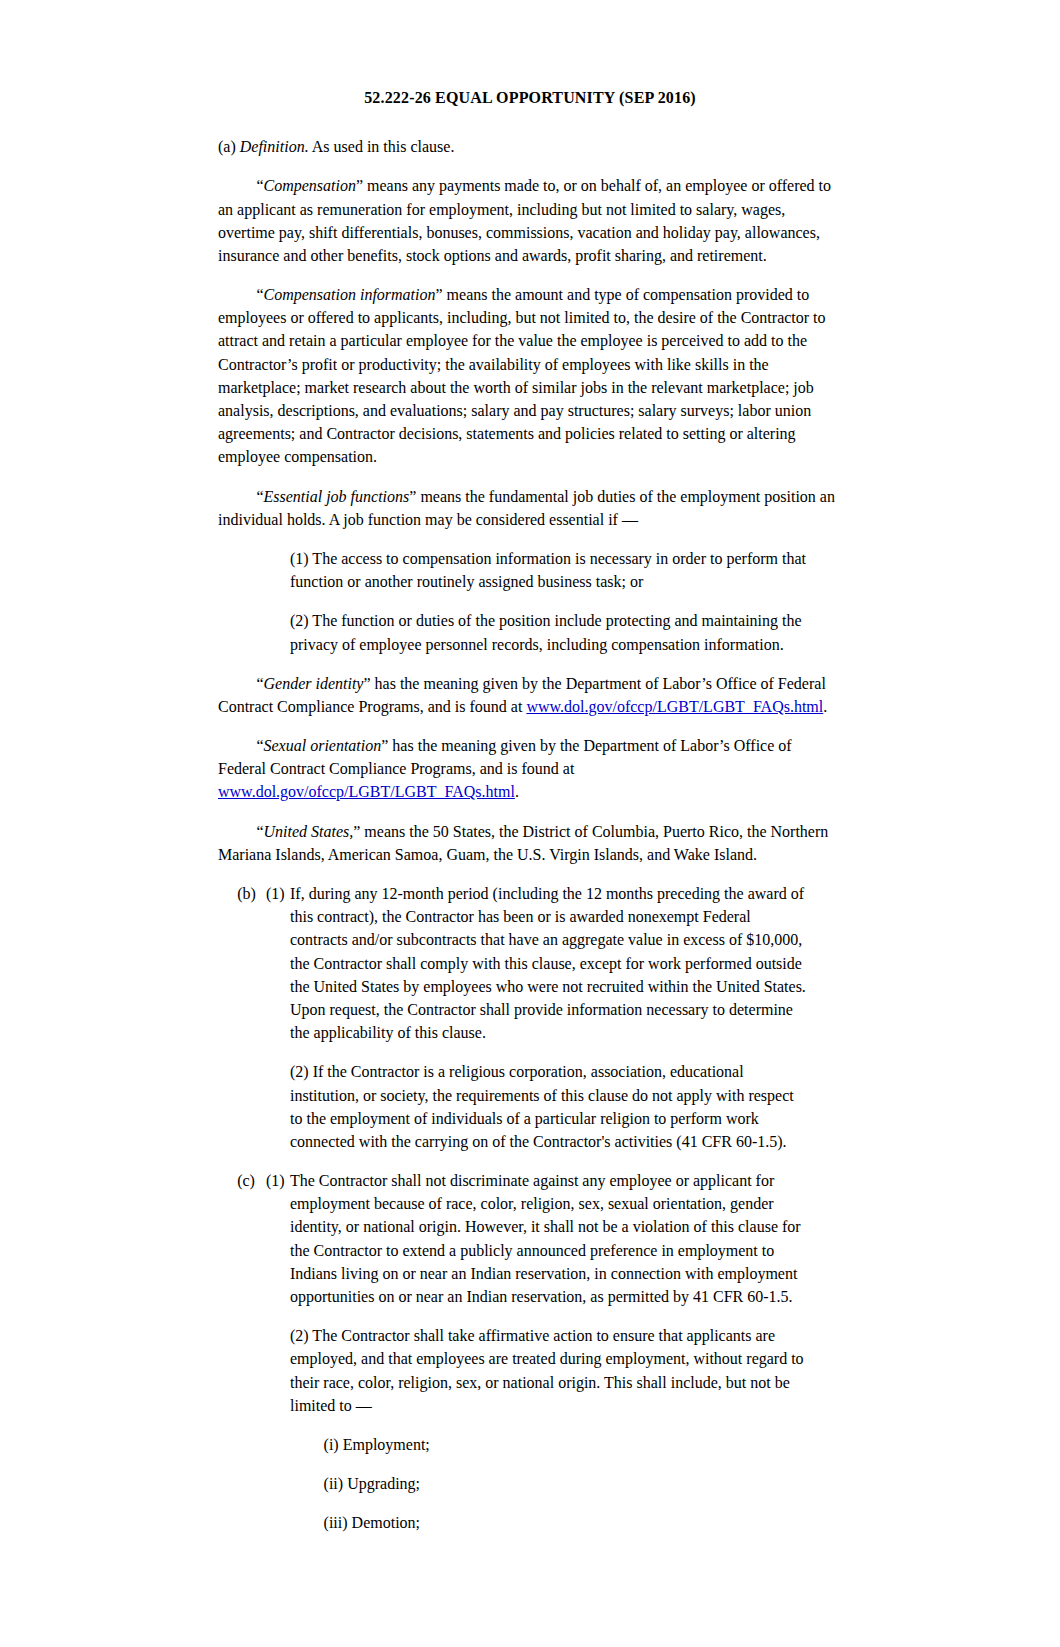52.222-26 EQUAL OPPORTUNITY (SEP 2016)
(a) Definition. As used in this clause.
“Compensation” means any payments made to, or on behalf of, an employee or offered to an applicant as remuneration for employment, including but not limited to salary, wages, overtime pay, shift differentials, bonuses, commissions, vacation and holiday pay, allowances, insurance and other benefits, stock options and awards, profit sharing, and retirement.
“Compensation information” means the amount and type of compensation provided to employees or offered to applicants, including, but not limited to, the desire of the Contractor to attract and retain a particular employee for the value the employee is perceived to add to the Contractor’s profit or productivity; the availability of employees with like skills in the marketplace; market research about the worth of similar jobs in the relevant marketplace; job analysis, descriptions, and evaluations; salary and pay structures; salary surveys; labor union agreements; and Contractor decisions, statements and policies related to setting or altering employee compensation.
“Essential job functions” means the fundamental job duties of the employment position an individual holds. A job function may be considered essential if —
(1) The access to compensation information is necessary in order to perform that function or another routinely assigned business task; or
(2) The function or duties of the position include protecting and maintaining the privacy of employee personnel records, including compensation information.
“Gender identity” has the meaning given by the Department of Labor’s Office of Federal Contract Compliance Programs, and is found at www.dol.gov/ofccp/LGBT/LGBT_FAQs.html.
“Sexual orientation” has the meaning given by the Department of Labor’s Office of Federal Contract Compliance Programs, and is found at www.dol.gov/ofccp/LGBT/LGBT_FAQs.html.
“United States,” means the 50 States, the District of Columbia, Puerto Rico, the Northern Mariana Islands, American Samoa, Guam, the U.S. Virgin Islands, and Wake Island.
(b)(1) If, during any 12-month period (including the 12 months preceding the award of this contract), the Contractor has been or is awarded nonexempt Federal contracts and/or subcontracts that have an aggregate value in excess of $10,000, the Contractor shall comply with this clause, except for work performed outside the United States by employees who were not recruited within the United States. Upon request, the Contractor shall provide information necessary to determine the applicability of this clause.
(2) If the Contractor is a religious corporation, association, educational institution, or society, the requirements of this clause do not apply with respect to the employment of individuals of a particular religion to perform work connected with the carrying on of the Contractor's activities (41 CFR 60-1.5).
(c)(1) The Contractor shall not discriminate against any employee or applicant for employment because of race, color, religion, sex, sexual orientation, gender identity, or national origin. However, it shall not be a violation of this clause for the Contractor to extend a publicly announced preference in employment to Indians living on or near an Indian reservation, in connection with employment opportunities on or near an Indian reservation, as permitted by 41 CFR 60-1.5.
(2) The Contractor shall take affirmative action to ensure that applicants are employed, and that employees are treated during employment, without regard to their race, color, religion, sex, or national origin. This shall include, but not be limited to —
(i) Employment;
(ii) Upgrading;
(iii) Demotion;